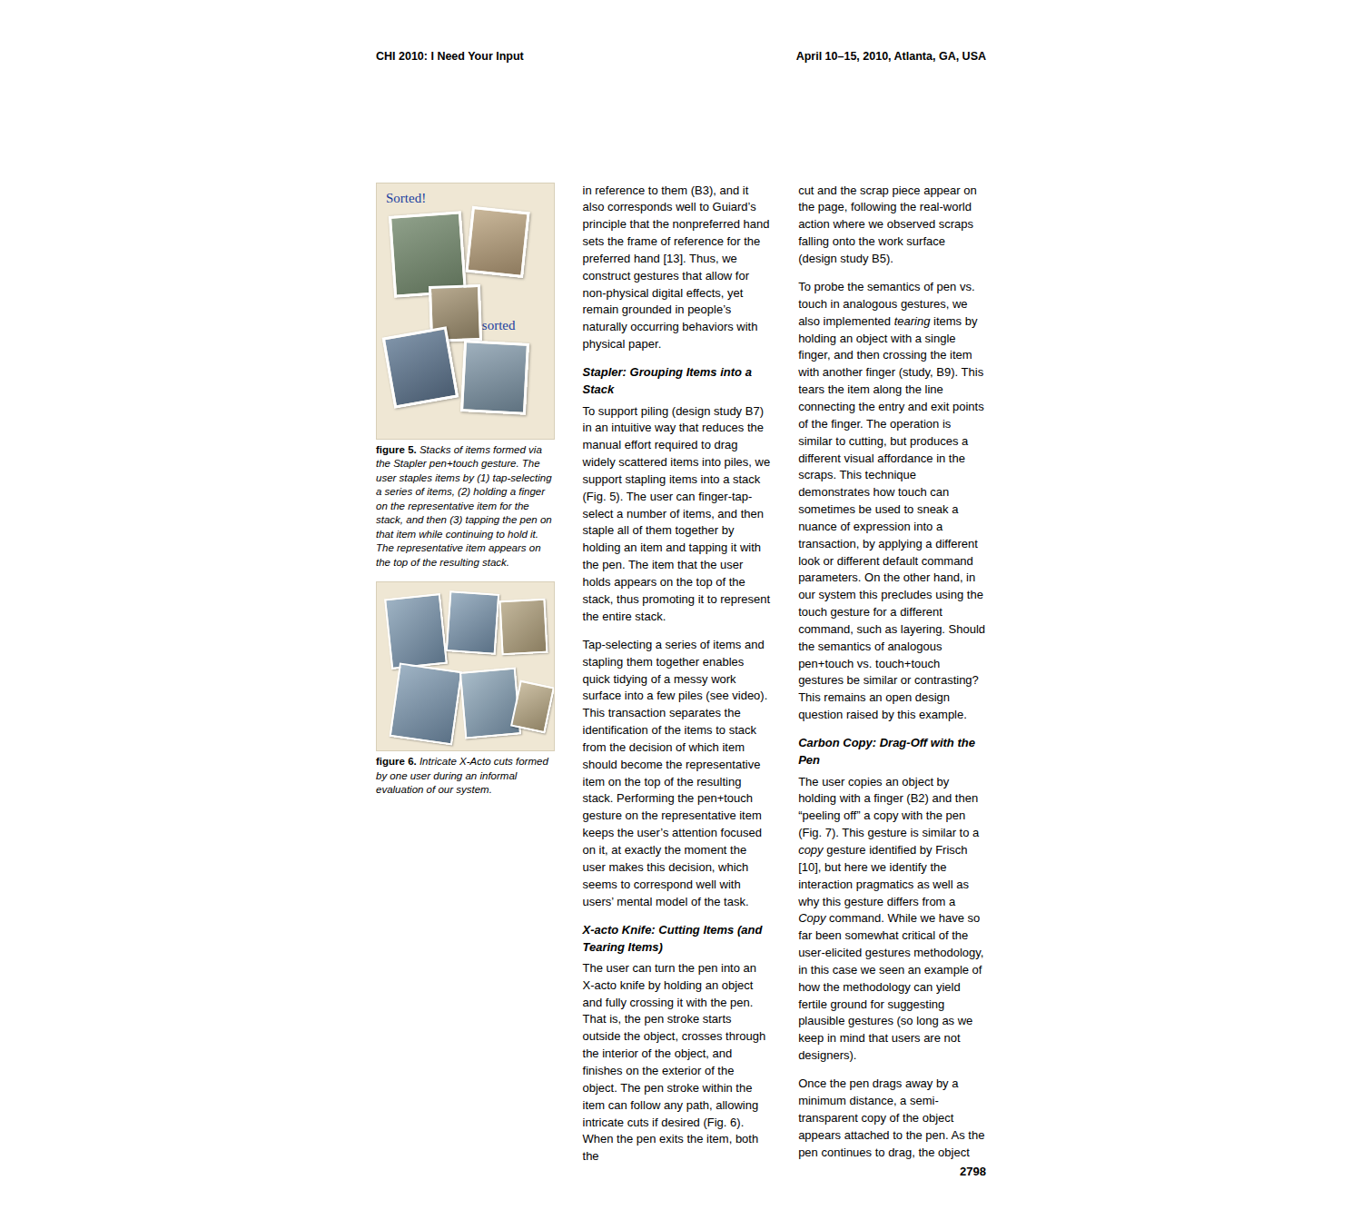CHI 2010: I Need Your Input
April 10–15, 2010, Atlanta, GA, USA
Sorted! Not sorted
figure 5. Stacks of items formed via the Stapler pen+touch gesture. The user staples items by (1) tap-selecting a series of items, (2) holding a finger on the representative item for the stack, and then (3) tapping the pen on that item while continuing to hold it. The representative item appears on the top of the resulting stack.
figure 6. Intricate X-Acto cuts formed by one user during an informal evaluation of our system.
in reference to them (B3), and it also corresponds well to Guiard’s principle that the nonpreferred hand sets the frame of reference for the preferred hand [13]. Thus, we construct gestures that allow for non-physical digital effects, yet remain grounded in people’s naturally occurring behaviors with physical paper.
Stapler: Grouping Items into a Stack
To support piling (design study B7) in an intuitive way that reduces the manual effort required to drag widely scattered items into piles, we support stapling items into a stack (Fig. 5). The user can finger-tap-select a number of items, and then staple all of them together by holding an item and tapping it with the pen. The item that the user holds appears on the top of the stack, thus promoting it to represent the entire stack.
Tap-selecting a series of items and stapling them together enables quick tidying of a messy work surface into a few piles (see video). This transaction separates the identification of the items to stack from the decision of which item should become the representative item on the top of the resulting stack. Performing the pen+touch gesture on the representative item keeps the user’s attention focused on it, at exactly the moment the user makes this decision, which seems to correspond well with users’ mental model of the task.
X-acto Knife: Cutting Items (and Tearing Items)
The user can turn the pen into an X-acto knife by holding an object and fully crossing it with the pen. That is, the pen stroke starts outside the object, crosses through the interior of the object, and finishes on the exterior of the object. The pen stroke within the item can follow any path, allowing intricate cuts if desired (Fig. 6). When the pen exits the item, both the
cut and the scrap piece appear on the page, following the real-world action where we observed scraps falling onto the work surface (design study B5).
To probe the semantics of pen vs. touch in analogous gestures, we also implemented tearing items by holding an object with a single finger, and then crossing the item with another finger (study, B9). This tears the item along the line connecting the entry and exit points of the finger. The operation is similar to cutting, but produces a different visual affordance in the scraps. This technique demonstrates how touch can sometimes be used to sneak a nuance of expression into a transaction, by applying a different look or different default command parameters. On the other hand, in our system this precludes using the touch gesture for a different command, such as layering. Should the semantics of analogous pen+touch vs. touch+touch gestures be similar or contrasting? This remains an open design question raised by this example.
Carbon Copy: Drag-Off with the Pen
The user copies an object by holding with a finger (B2) and then “peeling off” a copy with the pen (Fig. 7). This gesture is similar to a copy gesture identified by Frisch [10], but here we identify the interaction pragmatics as well as why this gesture differs from a Copy command. While we have so far been somewhat critical of the user-elicited gestures methodology, in this case we seen an example of how the methodology can yield fertile ground for suggesting plausible gestures (so long as we keep in mind that users are not designers).
Once the pen drags away by a minimum distance, a semi-transparent copy of the object appears attached to the pen. As the pen continues to drag, the object
2798